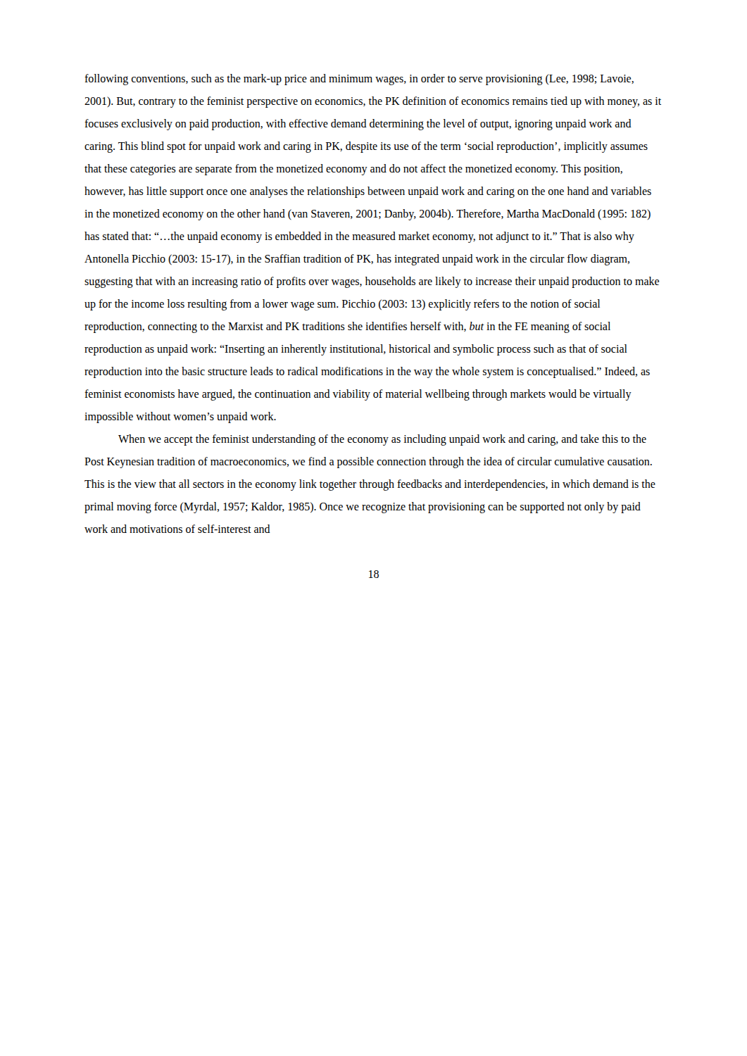following conventions, such as the mark-up price and minimum wages, in order to serve provisioning (Lee, 1998; Lavoie, 2001). But, contrary to the feminist perspective on economics, the PK definition of economics remains tied up with money, as it focuses exclusively on paid production, with effective demand determining the level of output, ignoring unpaid work and caring. This blind spot for unpaid work and caring in PK, despite its use of the term ‘social reproduction’, implicitly assumes that these categories are separate from the monetized economy and do not affect the monetized economy. This position, however, has little support once one analyses the relationships between unpaid work and caring on the one hand and variables in the monetized economy on the other hand (van Staveren, 2001; Danby, 2004b). Therefore, Martha MacDonald (1995: 182) has stated that: “…the unpaid economy is embedded in the measured market economy, not adjunct to it.” That is also why Antonella Picchio (2003: 15-17), in the Sraffian tradition of PK, has integrated unpaid work in the circular flow diagram, suggesting that with an increasing ratio of profits over wages, households are likely to increase their unpaid production to make up for the income loss resulting from a lower wage sum. Picchio (2003: 13) explicitly refers to the notion of social reproduction, connecting to the Marxist and PK traditions she identifies herself with, but in the FE meaning of social reproduction as unpaid work: “Inserting an inherently institutional, historical and symbolic process such as that of social reproduction into the basic structure leads to radical modifications in the way the whole system is conceptualised.” Indeed, as feminist economists have argued, the continuation and viability of material wellbeing through markets would be virtually impossible without women’s unpaid work.
When we accept the feminist understanding of the economy as including unpaid work and caring, and take this to the Post Keynesian tradition of macroeconomics, we find a possible connection through the idea of circular cumulative causation. This is the view that all sectors in the economy link together through feedbacks and interdependencies, in which demand is the primal moving force (Myrdal, 1957; Kaldor, 1985). Once we recognize that provisioning can be supported not only by paid work and motivations of self-interest and
18